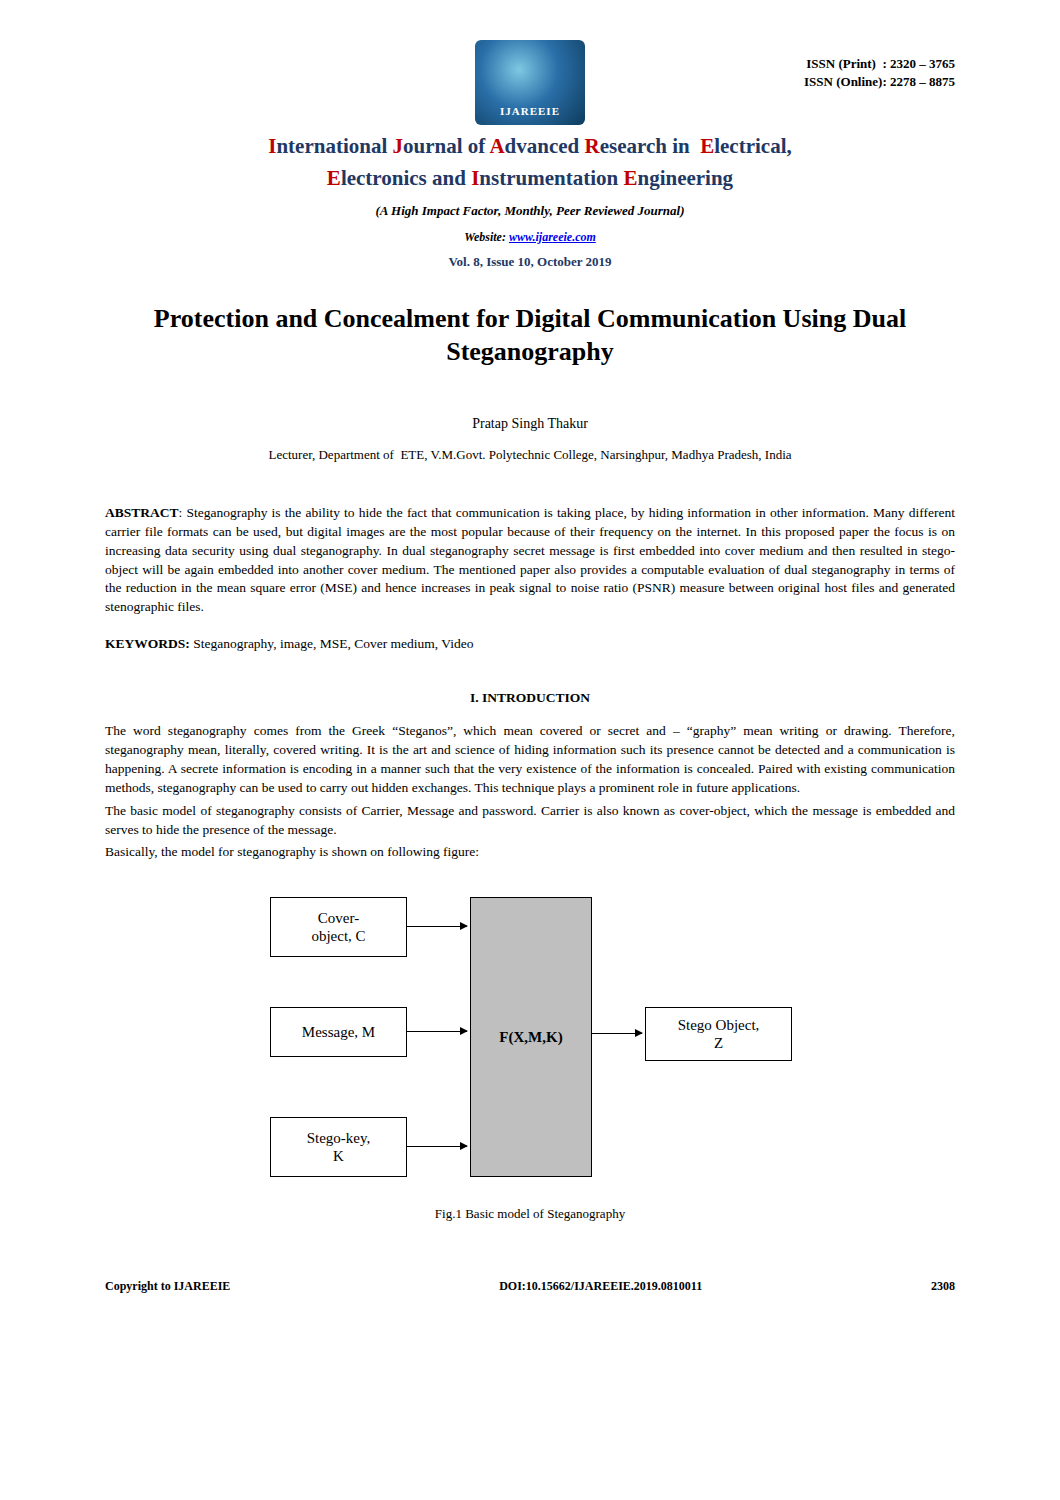ISSN (Print) : 2320 – 3765
ISSN (Online): 2278 – 8875
International Journal of Advanced Research in Electrical,
Electronics and Instrumentation Engineering
(A High Impact Factor, Monthly, Peer Reviewed Journal)
Website: www.ijareeie.com
Vol. 8, Issue 10, October 2019
Protection and Concealment for Digital Communication Using Dual Steganography
Pratap Singh Thakur
Lecturer, Department of ETE, V.M.Govt. Polytechnic College, Narsinghpur, Madhya Pradesh, India
ABSTRACT: Steganography is the ability to hide the fact that communication is taking place, by hiding information in other information. Many different carrier file formats can be used, but digital images are the most popular because of their frequency on the internet. In this proposed paper the focus is on increasing data security using dual steganography. In dual steganography secret message is first embedded into cover medium and then resulted in stego-object will be again embedded into another cover medium. The mentioned paper also provides a computable evaluation of dual steganography in terms of the reduction in the mean square error (MSE) and hence increases in peak signal to noise ratio (PSNR) measure between original host files and generated stenographic files.
KEYWORDS: Steganography, image, MSE, Cover medium, Video
I. INTRODUCTION
The word steganography comes from the Greek “Steganos”, which mean covered or secret and – “graphy” mean writing or drawing. Therefore, steganography mean, literally, covered writing. It is the art and science of hiding information such its presence cannot be detected and a communication is happening. A secrete information is encoding in a manner such that the very existence of the information is concealed. Paired with existing communication methods, steganography can be used to carry out hidden exchanges. This technique plays a prominent role in future applications.
The basic model of steganography consists of Carrier, Message and password. Carrier is also known as cover-object, which the message is embedded and serves to hide the presence of the message.
Basically, the model for steganography is shown on following figure:
Cover-
object, C
Message, M
Stego-key,
K
F(X,M,K)
Stego Object,
Z
Fig.1 Basic model of Steganography
Copyright to IJAREEIE DOI:10.15662/IJAREEIE.2019.0810011 2308